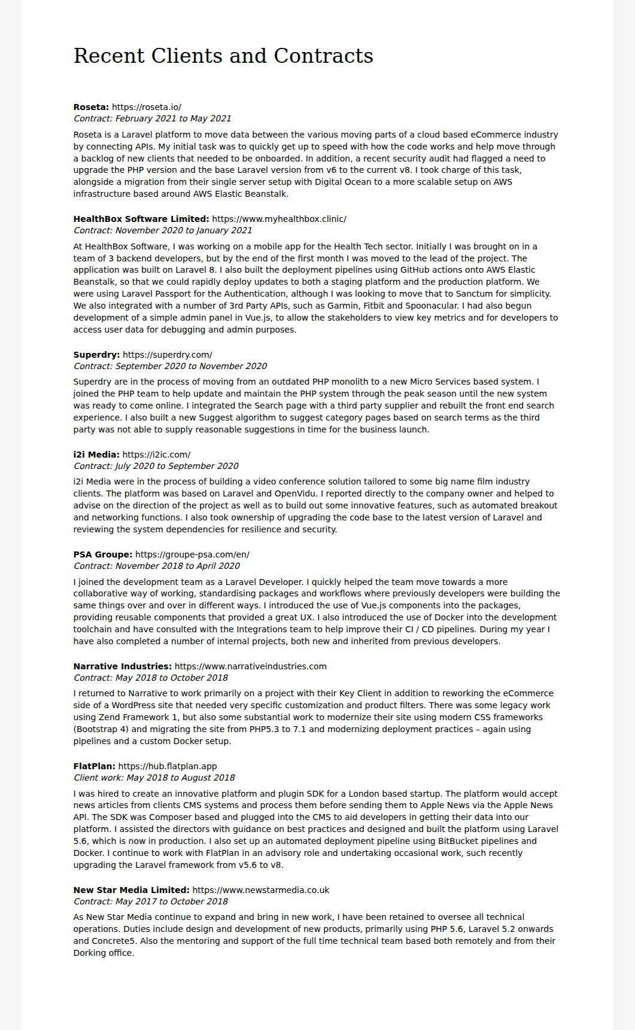Recent Clients and Contracts
Roseta: https://roseta.io/
Contract: February 2021 to May 2021
Roseta is a Laravel platform to move data between the various moving parts of a cloud based eCommerce industry by connecting APIs. My initial task was to quickly get up to speed with how the code works and help move through a backlog of new clients that needed to be onboarded. In addition, a recent security audit had flagged a need to upgrade the PHP version and the base Laravel version from v6 to the current v8. I took charge of this task, alongside a migration from their single server setup with Digital Ocean to a more scalable setup on AWS infrastructure based around AWS Elastic Beanstalk.
HealthBox Software Limited: https://www.myhealthbox.clinic/
Contract: November 2020 to January 2021
At HealthBox Software, I was working on a mobile app for the Health Tech sector. Initially I was brought on in a team of 3 backend developers, but by the end of the first month I was moved to the lead of the project. The application was built on Laravel 8. I also built the deployment pipelines using GitHub actions onto AWS Elastic Beanstalk, so that we could rapidly deploy updates to both a staging platform and the production platform. We were using Laravel Passport for the Authentication, although I was looking to move that to Sanctum for simplicity. We also integrated with a number of 3rd Party APIs, such as Garmin, Fitbit and Spoonacular. I had also begun development of a simple admin panel in Vue.js, to allow the stakeholders to view key metrics and for developers to access user data for debugging and admin purposes.
Superdry: https://superdry.com/
Contract: September 2020 to November 2020
Superdry are in the process of moving from an outdated PHP monolith to a new Micro Services based system. I joined the PHP team to help update and maintain the PHP system through the peak season until the new system was ready to come online. I integrated the Search page with a third party supplier and rebuilt the front end search experience. I also built a new Suggest algorithm to suggest category pages based on search terms as the third party was not able to supply reasonable suggestions in time for the business launch.
i2i Media: https://i2ic.com/
Contract: July 2020 to September 2020
i2i Media were in the process of building a video conference solution tailored to some big name film industry clients. The platform was based on Laravel and OpenVidu. I reported directly to the company owner and helped to advise on the direction of the project as well as to build out some innovative features, such as automated breakout and networking functions. I also took ownership of upgrading the code base to the latest version of Laravel and reviewing the system dependencies for resilience and security.
PSA Groupe: https://groupe-psa.com/en/
Contract: November 2018 to April 2020
I joined the development team as a Laravel Developer. I quickly helped the team move towards a more collaborative way of working, standardising packages and workflows where previously developers were building the same things over and over in different ways. I introduced the use of Vue.js components into the packages, providing reusable components that provided a great UX. I also introduced the use of Docker into the development toolchain and have consulted with the Integrations team to help improve their CI / CD pipelines. During my year I have also completed a number of internal projects, both new and inherited from previous developers.
Narrative Industries: https://www.narrativeindustries.com
Contract: May 2018 to October 2018
I returned to Narrative to work primarily on a project with their Key Client in addition to reworking the eCommerce side of a WordPress site that needed very specific customization and product filters. There was some legacy work using Zend Framework 1, but also some substantial work to modernize their site using modern CSS frameworks (Bootstrap 4) and migrating the site from PHP5.3 to 7.1 and modernizing deployment practices – again using pipelines and a custom Docker setup.
FlatPlan: https://hub.flatplan.app
Client work: May 2018 to August 2018
I was hired to create an innovative platform and plugin SDK for a London based startup. The platform would accept news articles from clients CMS systems and process them before sending them to Apple News via the Apple News API. The SDK was Composer based and plugged into the CMS to aid developers in getting their data into our platform. I assisted the directors with guidance on best practices and designed and built the platform using Laravel 5.6, which is now in production. I also set up an automated deployment pipeline using BitBucket pipelines and Docker. I continue to work with FlatPlan in an advisory role and undertaking occasional work, such recently upgrading the Laravel framework from v5.6 to v8.
New Star Media Limited: https://www.newstarmedia.co.uk
Contract: May 2017 to October 2018
As New Star Media continue to expand and bring in new work, I have been retained to oversee all technical operations. Duties include design and development of new products, primarily using PHP 5.6, Laravel 5.2 onwards and Concrete5. Also the mentoring and support of the full time technical team based both remotely and from their Dorking office.